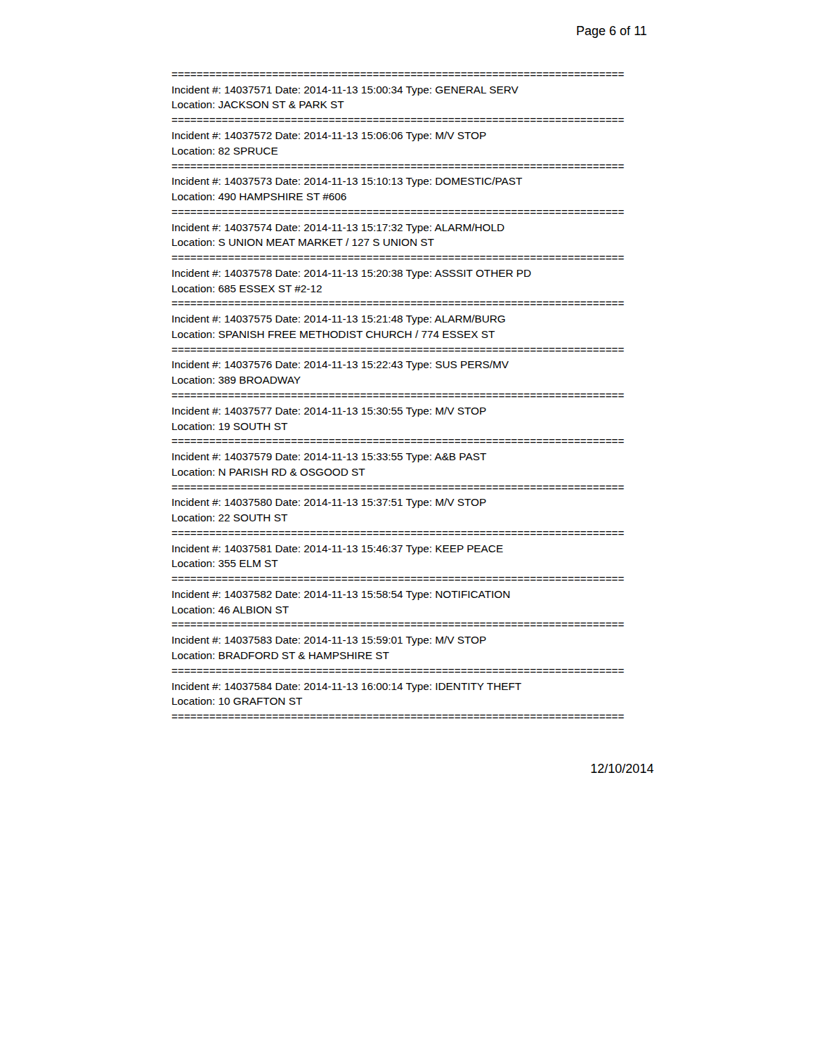Page 6 of 11
========================================================================
Incident #: 14037571 Date: 2014-11-13 15:00:34 Type: GENERAL SERV
Location: JACKSON ST & PARK ST
========================================================================
Incident #: 14037572 Date: 2014-11-13 15:06:06 Type: M/V STOP
Location: 82 SPRUCE
========================================================================
Incident #: 14037573 Date: 2014-11-13 15:10:13 Type: DOMESTIC/PAST
Location: 490 HAMPSHIRE ST #606
========================================================================
Incident #: 14037574 Date: 2014-11-13 15:17:32 Type: ALARM/HOLD
Location: S UNION MEAT MARKET / 127 S UNION ST
========================================================================
Incident #: 14037578 Date: 2014-11-13 15:20:38 Type: ASSSIT OTHER PD
Location: 685 ESSEX ST #2-12
========================================================================
Incident #: 14037575 Date: 2014-11-13 15:21:48 Type: ALARM/BURG
Location: SPANISH FREE METHODIST CHURCH / 774 ESSEX ST
========================================================================
Incident #: 14037576 Date: 2014-11-13 15:22:43 Type: SUS PERS/MV
Location: 389 BROADWAY
========================================================================
Incident #: 14037577 Date: 2014-11-13 15:30:55 Type: M/V STOP
Location: 19 SOUTH ST
========================================================================
Incident #: 14037579 Date: 2014-11-13 15:33:55 Type: A&B PAST
Location: N PARISH RD & OSGOOD ST
========================================================================
Incident #: 14037580 Date: 2014-11-13 15:37:51 Type: M/V STOP
Location: 22 SOUTH ST
========================================================================
Incident #: 14037581 Date: 2014-11-13 15:46:37 Type: KEEP PEACE
Location: 355 ELM ST
========================================================================
Incident #: 14037582 Date: 2014-11-13 15:58:54 Type: NOTIFICATION
Location: 46 ALBION ST
========================================================================
Incident #: 14037583 Date: 2014-11-13 15:59:01 Type: M/V STOP
Location: BRADFORD ST & HAMPSHIRE ST
========================================================================
Incident #: 14037584 Date: 2014-11-13 16:00:14 Type: IDENTITY THEFT
Location: 10 GRAFTON ST
========================================================================
12/10/2014